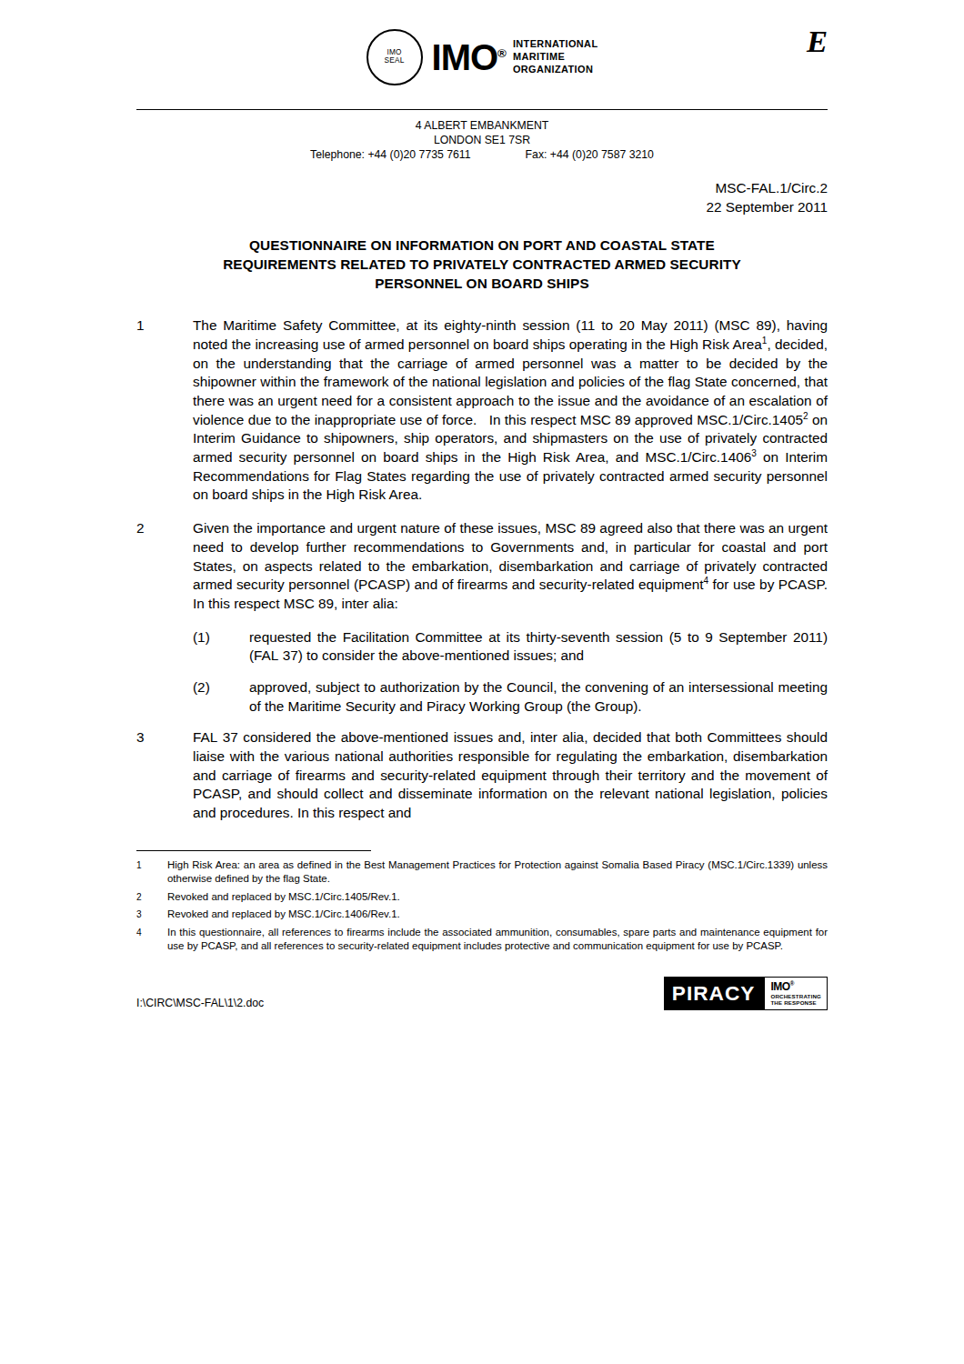E
IMO
SEAL
IMO®
INTERNATIONAL
MARITIME
ORGANIZATION
4 ALBERT EMBANKMENT
LONDON SE1 7SR
Telephone: +44 (0)20 7735 7611 Fax: +44 (0)20 7587 3210
MSC-FAL.1/Circ.2
22 September 2011
Questionnaire on information on port and coastal State
requirements related to privately contracted armed security
personnel on board ships
1
The Maritime Safety Committee, at its eighty-ninth session (11 to 20 May 2011) (MSC 89), having noted the increasing use of armed personnel on board ships operating in the High Risk Area1, decided, on the understanding that the carriage of armed personnel was a matter to be decided by the shipowner within the framework of the national legislation and policies of the flag State concerned, that there was an urgent need for a consistent approach to the issue and the avoidance of an escalation of violence due to the inappropriate use of force. In this respect MSC 89 approved MSC.1/Circ.14052 on Interim Guidance to shipowners, ship operators, and shipmasters on the use of privately contracted armed security personnel on board ships in the High Risk Area, and MSC.1/Circ.14063 on Interim Recommendations for Flag States regarding the use of privately contracted armed security personnel on board ships in the High Risk Area.
2
Given the importance and urgent nature of these issues, MSC 89 agreed also that there was an urgent need to develop further recommendations to Governments and, in particular for coastal and port States, on aspects related to the embarkation, disembarkation and carriage of privately contracted armed security personnel (PCASP) and of firearms and security-related equipment4 for use by PCASP. In this respect MSC 89, inter alia:
(1) requested the Facilitation Committee at its thirty-seventh session (5 to 9 September 2011) (FAL 37) to consider the above-mentioned issues; and
(2) approved, subject to authorization by the Council, the convening of an intersessional meeting of the Maritime Security and Piracy Working Group (the Group).
3
FAL 37 considered the above-mentioned issues and, inter alia, decided that both Committees should liaise with the various national authorities responsible for regulating the embarkation, disembarkation and carriage of firearms and security-related equipment through their territory and the movement of PCASP, and should collect and disseminate information on the relevant national legislation, policies and procedures. In this respect and
1
High Risk Area: an area as defined in the Best Management Practices for Protection against Somalia Based Piracy (MSC.1/Circ.1339) unless otherwise defined by the flag State.
2
Revoked and replaced by MSC.1/Circ.1405/Rev.1.
3
Revoked and replaced by MSC.1/Circ.1406/Rev.1.
4
In this questionnaire, all references to firearms include the associated ammunition, consumables, spare parts and maintenance equipment for use by PCASP, and all references to security-related equipment includes protective and communication equipment for use by PCASP.
I:\CIRC\MSC-FAL\1\2.doc
PIRACY
IMO®
ORCHESTRATING
THE RESPONSE